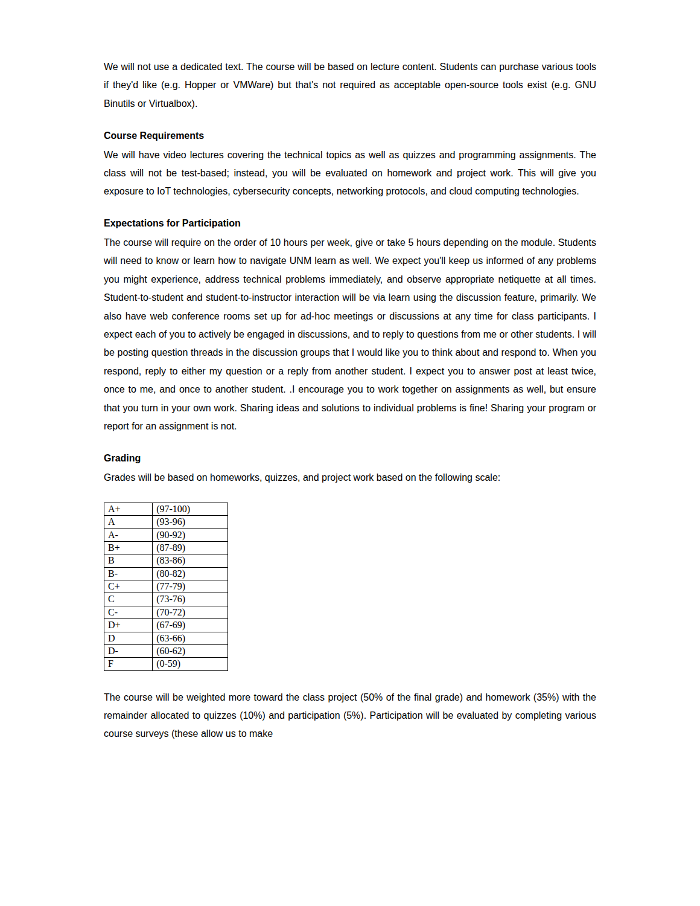We will not use a dedicated text. The course will be based on lecture content. Students can purchase various tools if they'd like (e.g. Hopper or VMWare) but that's not required as acceptable open-source tools exist (e.g. GNU Binutils or Virtualbox).
Course Requirements
We will have video lectures covering the technical topics as well as quizzes and programming assignments. The class will not be test-based; instead, you will be evaluated on homework and project work. This will give you exposure to IoT technologies, cybersecurity concepts, networking protocols, and cloud computing technologies.
Expectations for Participation
The course will require on the order of 10 hours per week, give or take 5 hours depending on the module. Students will need to know or learn how to navigate UNM learn as well. We expect you'll keep us informed of any problems you might experience, address technical problems immediately, and observe appropriate netiquette at all times. Student-to-student and student-to-instructor interaction will be via learn using the discussion feature, primarily. We also have web conference rooms set up for ad-hoc meetings or discussions at any time for class participants. I expect each of you to actively be engaged in discussions, and to reply to questions from me or other students. I will be posting question threads in the discussion groups that I would like you to think about and respond to. When you respond, reply to either my question or a reply from another student. I expect you to answer post at least twice, once to me, and once to another student. .I encourage you to work together on assignments as well, but ensure that you turn in your own work. Sharing ideas and solutions to individual problems is fine! Sharing your program or report for an assignment is not.
Grading
Grades will be based on homeworks, quizzes, and project work based on the following scale:
| A+ | (97-100) |
| A | (93-96) |
| A- | (90-92) |
| B+ | (87-89) |
| B | (83-86) |
| B- | (80-82) |
| C+ | (77-79) |
| C | (73-76) |
| C- | (70-72) |
| D+ | (67-69) |
| D | (63-66) |
| D- | (60-62) |
| F | (0-59) |
The course will be weighted more toward the class project (50% of the final grade) and homework (35%) with the remainder allocated to quizzes (10%) and participation (5%). Participation will be evaluated by completing various course surveys (these allow us to make